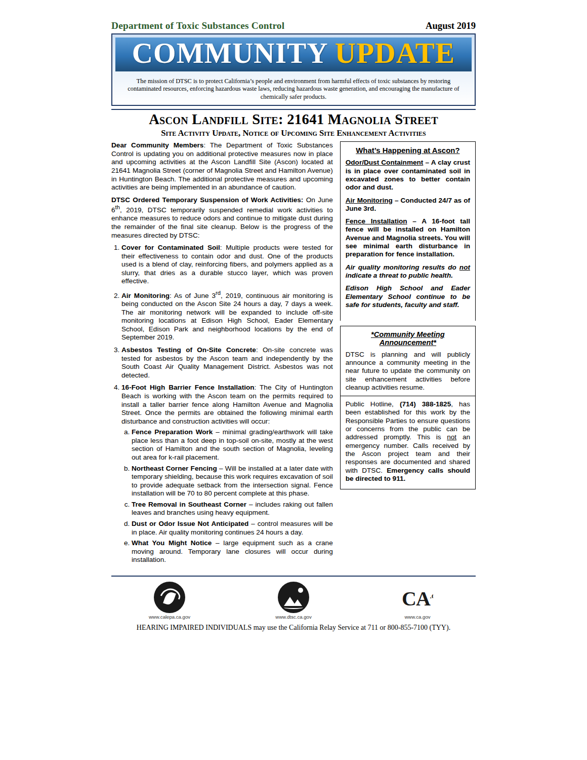Department of Toxic Substances Control
August 2019
COMMUNITY UPDATE
The mission of DTSC is to protect California’s people and environment from harmful effects of toxic substances by restoring contaminated resources, enforcing hazardous waste laws, reducing hazardous waste generation, and encouraging the manufacture of chemically safer products.
Ascon Landfill Site: 21641 Magnolia Street
Site Activity Update, Notice of Upcoming Site Enhancement Activities
Dear Community Members: The Department of Toxic Substances Control is updating you on additional protective measures now in place and upcoming activities at the Ascon Landfill Site (Ascon) located at 21641 Magnolia Street (corner of Magnolia Street and Hamilton Avenue) in Huntington Beach. The additional protective measures and upcoming activities are being implemented in an abundance of caution.
DTSC Ordered Temporary Suspension of Work Activities: On June 6th, 2019, DTSC temporarily suspended remedial work activities to enhance measures to reduce odors and continue to mitigate dust during the remainder of the final site cleanup. Below is the progress of the measures directed by DTSC:
Cover for Contaminated Soil: Multiple products were tested for their effectiveness to contain odor and dust. One of the products used is a blend of clay, reinforcing fibers, and polymers applied as a slurry, that dries as a durable stucco layer, which was proven effective.
Air Monitoring: As of June 3rd, 2019, continuous air monitoring is being conducted on the Ascon Site 24 hours a day, 7 days a week. The air monitoring network will be expanded to include off-site monitoring locations at Edison High School, Eader Elementary School, Edison Park and neighborhood locations by the end of September 2019.
Asbestos Testing of On-Site Concrete: On-site concrete was tested for asbestos by the Ascon team and independently by the South Coast Air Quality Management District. Asbestos was not detected.
16-Foot High Barrier Fence Installation: The City of Huntington Beach is working with the Ascon team on the permits required to install a taller barrier fence along Hamilton Avenue and Magnolia Street. Once the permits are obtained the following minimal earth disturbance and construction activities will occur:
Fence Preparation Work – minimal grading/earthwork will take place less than a foot deep in top-soil on-site, mostly at the west section of Hamilton and the south section of Magnolia, leveling out area for k-rail placement.
Northeast Corner Fencing – Will be installed at a later date with temporary shielding, because this work requires excavation of soil to provide adequate setback from the intersection signal. Fence installation will be 70 to 80 percent complete at this phase.
Tree Removal in Southeast Corner – includes raking out fallen leaves and branches using heavy equipment.
Dust or Odor Issue Not Anticipated – control measures will be in place. Air quality monitoring continues 24 hours a day.
What You Might Notice – large equipment such as a crane moving around. Temporary lane closures will occur during installation.
What’s Happening at Ascon?
Odor/Dust Containment – A clay crust is in place over contaminated soil in excavated zones to better contain odor and dust.
Air Monitoring – Conducted 24/7 as of June 3rd.
Fence Installation – A 16-foot tall fence will be installed on Hamilton Avenue and Magnolia streets. You will see minimal earth disturbance in preparation for fence installation.
Air quality monitoring results do not indicate a threat to public health.
Edison High School and Eader Elementary School continue to be safe for students, faculty and staff.
*Community Meeting Announcement*
DTSC is planning and will publicly announce a community meeting in the near future to update the community on site enhancement activities before cleanup activities resume.
Public Hotline, (714) 388-1825, has been established for this work by the Responsible Parties to ensure questions or concerns from the public can be addressed promptly. This is not an emergency number. Calls received by the Ascon project team and their responses are documented and shared with DTSC. Emergency calls should be directed to 911.
www.calepa.ca.gov
www.dtsc.ca.gov
CA.GOV
www.ca.gov
HEARING IMPAIRED INDIVIDUALS may use the California Relay Service at 711 or 800-855-7100 (TYY).